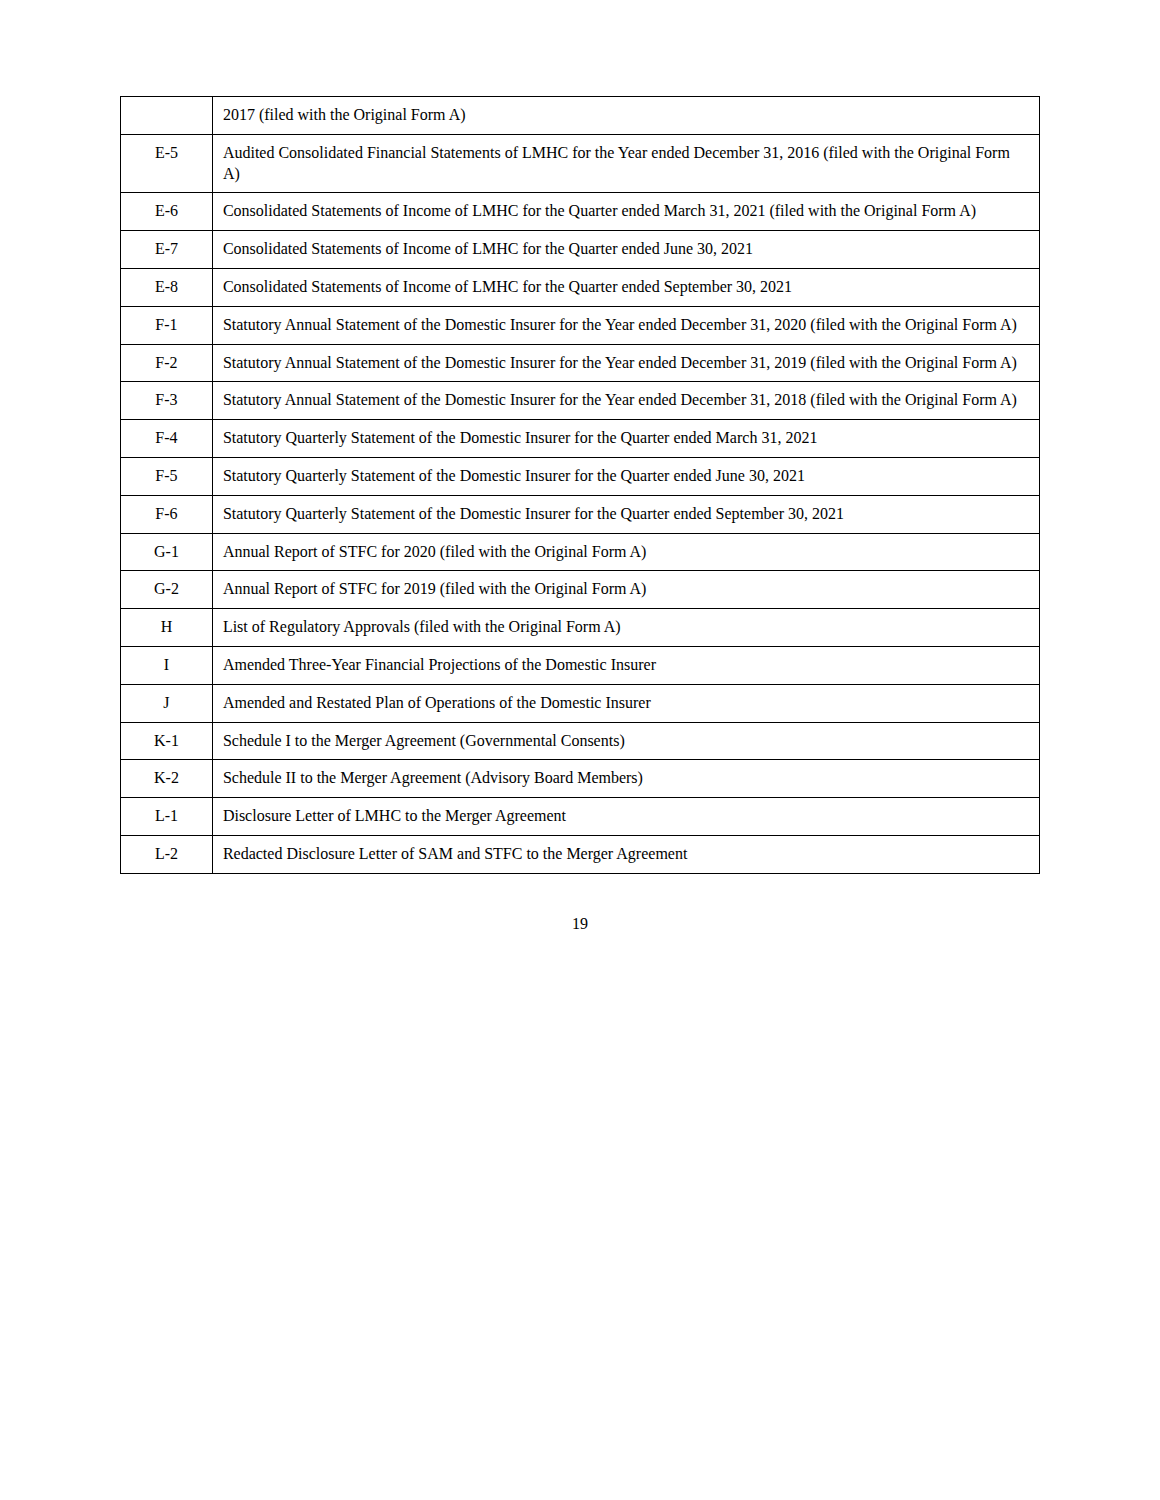| | 2017 (filed with the Original Form A) |
| E-5 | Audited Consolidated Financial Statements of LMHC for the Year ended December 31, 2016 (filed with the Original Form A) |
| E-6 | Consolidated Statements of Income of LMHC for the Quarter ended March 31, 2021 (filed with the Original Form A) |
| E-7 | Consolidated Statements of Income of LMHC for the Quarter ended June 30, 2021 |
| E-8 | Consolidated Statements of Income of LMHC for the Quarter ended September 30, 2021 |
| F-1 | Statutory Annual Statement of the Domestic Insurer for the Year ended December 31, 2020 (filed with the Original Form A) |
| F-2 | Statutory Annual Statement of the Domestic Insurer for the Year ended December 31, 2019 (filed with the Original Form A) |
| F-3 | Statutory Annual Statement of the Domestic Insurer for the Year ended December 31, 2018 (filed with the Original Form A) |
| F-4 | Statutory Quarterly Statement of the Domestic Insurer for the Quarter ended March 31, 2021 |
| F-5 | Statutory Quarterly Statement of the Domestic Insurer for the Quarter ended June 30, 2021 |
| F-6 | Statutory Quarterly Statement of the Domestic Insurer for the Quarter ended September 30, 2021 |
| G-1 | Annual Report of STFC for 2020 (filed with the Original Form A) |
| G-2 | Annual Report of STFC for 2019 (filed with the Original Form A) |
| H | List of Regulatory Approvals (filed with the Original Form A) |
| I | Amended Three-Year Financial Projections of the Domestic Insurer |
| J | Amended and Restated Plan of Operations of the Domestic Insurer |
| K-1 | Schedule I to the Merger Agreement (Governmental Consents) |
| K-2 | Schedule II to the Merger Agreement (Advisory Board Members) |
| L-1 | Disclosure Letter of LMHC to the Merger Agreement |
| L-2 | Redacted Disclosure Letter of SAM and STFC to the Merger Agreement |
19